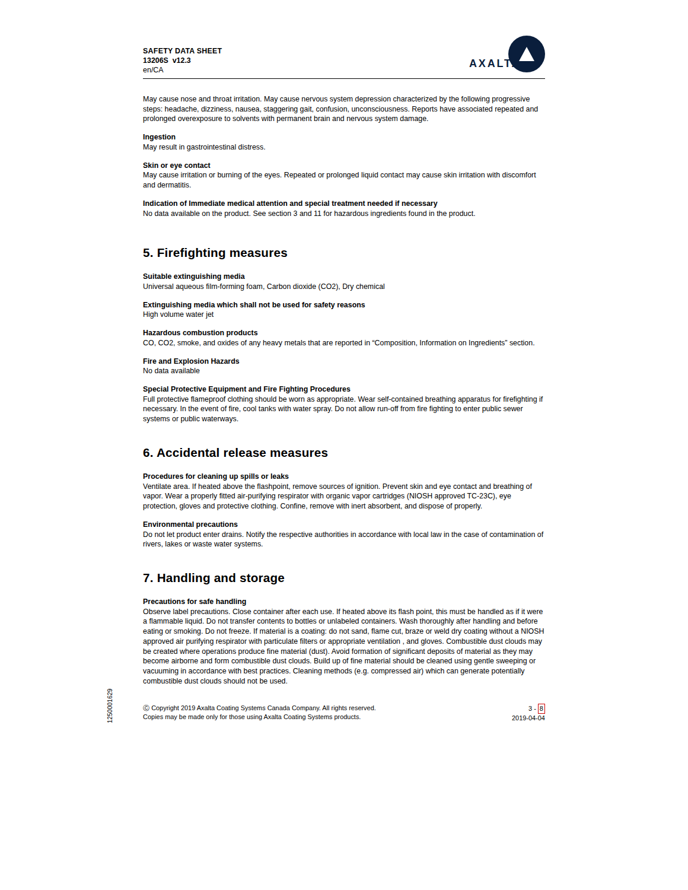SAFETY DATA SHEET
13206S v12.3
en/CA
AXALTA
May cause nose and throat irritation. May cause nervous system depression characterized by the following progressive steps: headache, dizziness, nausea, staggering gait, confusion, unconsciousness. Reports have associated repeated and prolonged overexposure to solvents with permanent brain and nervous system damage.
Ingestion
May result in gastrointestinal distress.
Skin or eye contact
May cause irritation or burning of the eyes. Repeated or prolonged liquid contact may cause skin irritation with discomfort and dermatitis.
Indication of Immediate medical attention and special treatment needed if necessary
No data available on the product. See section 3 and 11 for hazardous ingredients found in the product.
5. Firefighting measures
Suitable extinguishing media
Universal aqueous film-forming foam, Carbon dioxide (CO2), Dry chemical
Extinguishing media which shall not be used for safety reasons
High volume water jet
Hazardous combustion products
CO, CO2, smoke, and oxides of any heavy metals that are reported in “Composition, Information on Ingredients” section.
Fire and Explosion Hazards
No data available
Special Protective Equipment and Fire Fighting Procedures
Full protective flameproof clothing should be worn as appropriate. Wear self-contained breathing apparatus for firefighting if necessary. In the event of fire, cool tanks with water spray. Do not allow run-off from fire fighting to enter public sewer systems or public waterways.
6. Accidental release measures
Procedures for cleaning up spills or leaks
Ventilate area. If heated above the flashpoint, remove sources of ignition. Prevent skin and eye contact and breathing of vapor. Wear a properly fitted air-purifying respirator with organic vapor cartridges (NIOSH approved TC-23C), eye protection, gloves and protective clothing. Confine, remove with inert absorbent, and dispose of properly.
Environmental precautions
Do not let product enter drains. Notify the respective authorities in accordance with local law in the case of contamination of rivers, lakes or waste water systems.
7. Handling and storage
Precautions for safe handling
Observe label precautions. Close container after each use. If heated above its flash point, this must be handled as if it were a flammable liquid. Do not transfer contents to bottles or unlabeled containers. Wash thoroughly after handling and before eating or smoking. Do not freeze. If material is a coating: do not sand, flame cut, braze or weld dry coating without a NIOSH approved air purifying respirator with particulate filters or appropriate ventilation , and gloves. Combustible dust clouds may be created where operations produce fine material (dust). Avoid formation of significant deposits of material as they may become airborne and form combustible dust clouds. Build up of fine material should be cleaned using gentle sweeping or vacuuming in accordance with best practices. Cleaning methods (e.g. compressed air) which can generate potentially combustible dust clouds should not be used.
Ⓒ Copyright 2019 Axalta Coating Systems Canada Company. All rights reserved.
Copies may be made only for those using Axalta Coating Systems products.
3 - 8
2019-04-04
1250001629